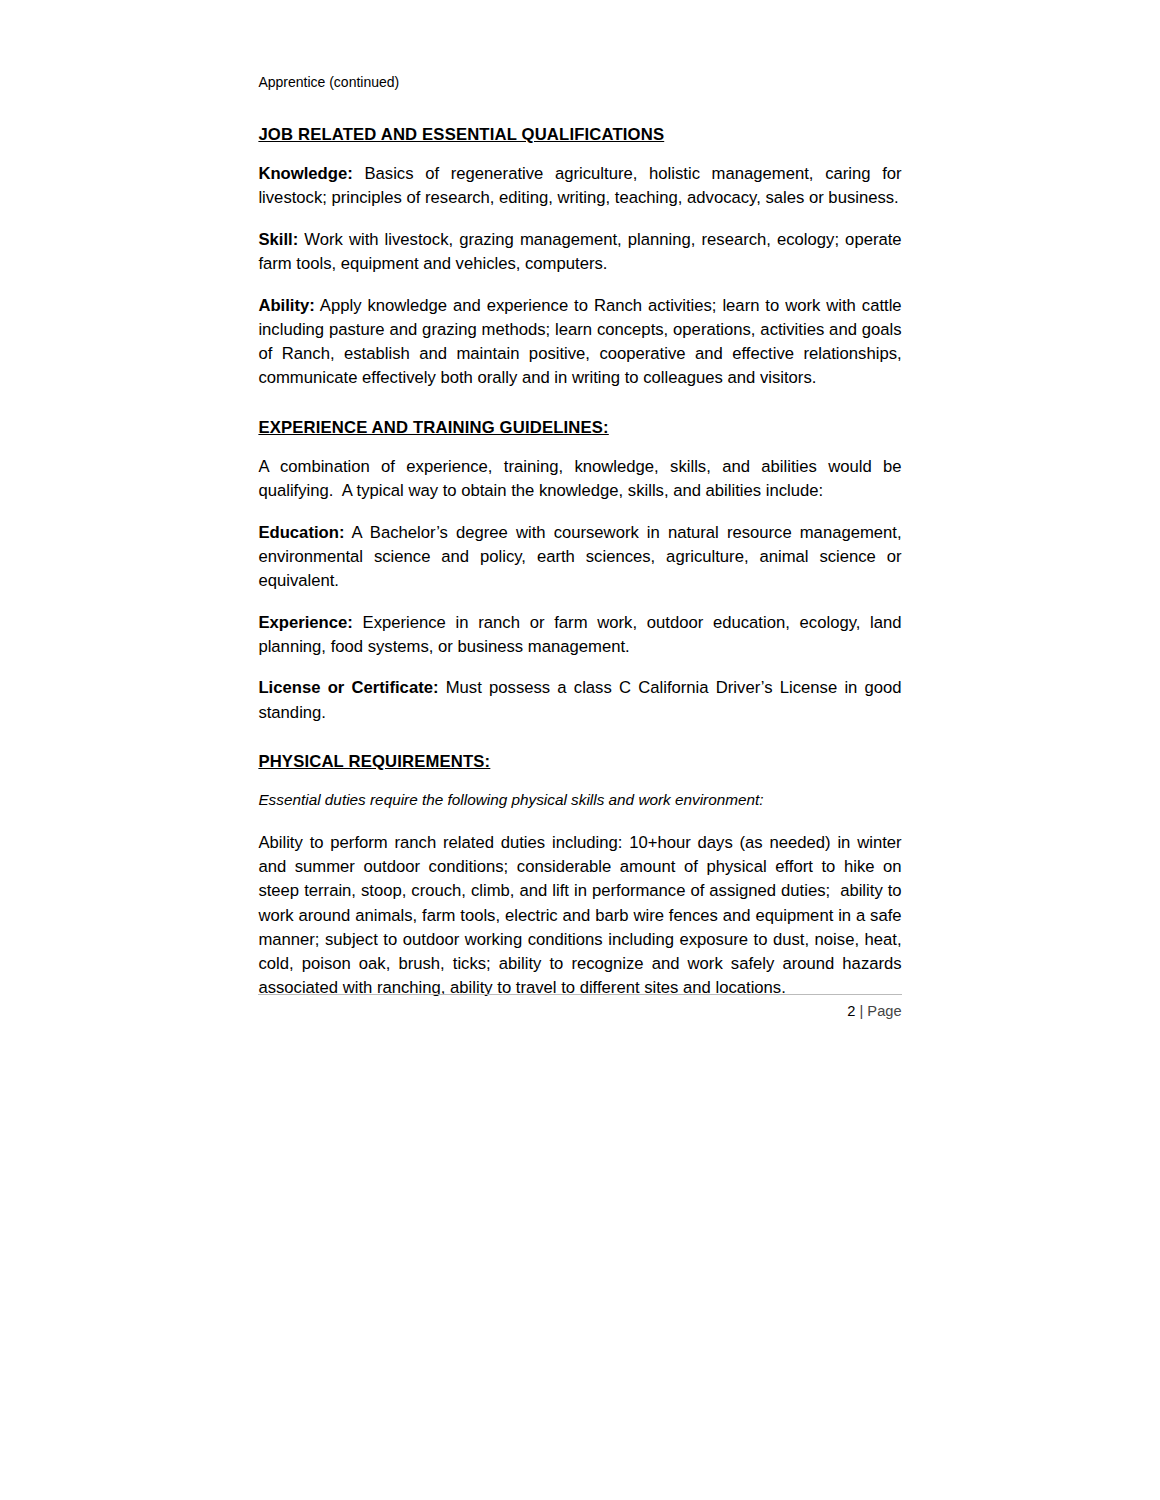Apprentice (continued)
JOB RELATED AND ESSENTIAL QUALIFICATIONS
Knowledge: Basics of regenerative agriculture, holistic management, caring for livestock; principles of research, editing, writing, teaching, advocacy, sales or business.
Skill: Work with livestock, grazing management, planning, research, ecology; operate farm tools, equipment and vehicles, computers.
Ability: Apply knowledge and experience to Ranch activities; learn to work with cattle including pasture and grazing methods; learn concepts, operations, activities and goals of Ranch, establish and maintain positive, cooperative and effective relationships, communicate effectively both orally and in writing to colleagues and visitors.
EXPERIENCE AND TRAINING GUIDELINES:
A combination of experience, training, knowledge, skills, and abilities would be qualifying. A typical way to obtain the knowledge, skills, and abilities include:
Education: A Bachelor’s degree with coursework in natural resource management, environmental science and policy, earth sciences, agriculture, animal science or equivalent.
Experience: Experience in ranch or farm work, outdoor education, ecology, land planning, food systems, or business management.
License or Certificate: Must possess a class C California Driver’s License in good standing.
PHYSICAL REQUIREMENTS:
Essential duties require the following physical skills and work environment:
Ability to perform ranch related duties including: 10+hour days (as needed) in winter and summer outdoor conditions; considerable amount of physical effort to hike on steep terrain, stoop, crouch, climb, and lift in performance of assigned duties; ability to work around animals, farm tools, electric and barb wire fences and equipment in a safe manner; subject to outdoor working conditions including exposure to dust, noise, heat, cold, poison oak, brush, ticks; ability to recognize and work safely around hazards associated with ranching, ability to travel to different sites and locations.
2 | Page